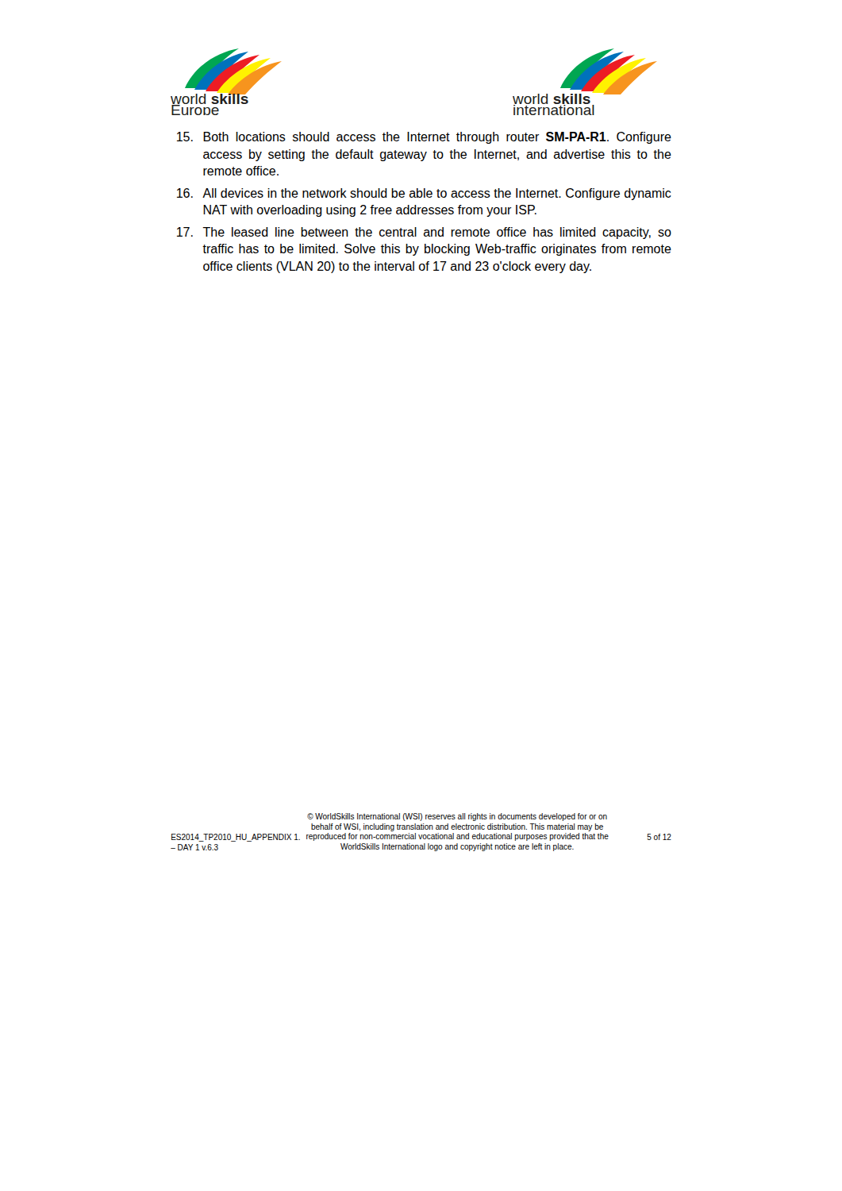world skills Europe
world skills international
15. Both locations should access the Internet through router SM-PA-R1. Configure access by setting the default gateway to the Internet, and advertise this to the remote office.
16. All devices in the network should be able to access the Internet. Configure dynamic NAT with overloading using 2 free addresses from your ISP.
17. The leased line between the central and remote office has limited capacity, so traffic has to be limited. Solve this by blocking Web-traffic originates from remote office clients (VLAN 20) to the interval of 17 and 23 o'clock every day.
ES2014_TP2010_HU_APPENDIX 1. – DAY 1 v.6.3
© WorldSkills International (WSI) reserves all rights in documents developed for or on behalf of WSI, including translation and electronic distribution. This material may be reproduced for non-commercial vocational and educational purposes provided that the WorldSkills International logo and copyright notice are left in place.
5 of 12